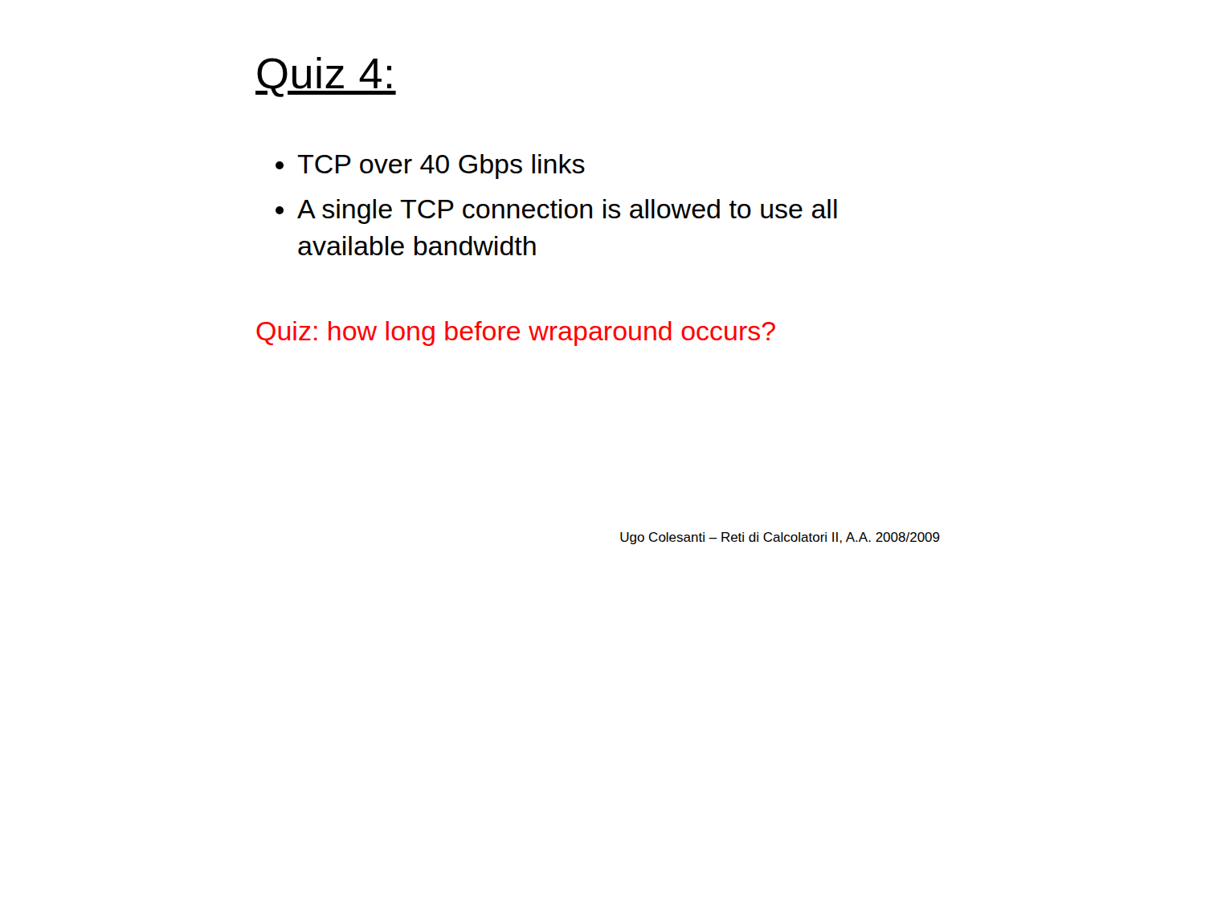Quiz 4:
TCP over 40 Gbps links
A single TCP connection is allowed to use all available bandwidth
Quiz: how long before wraparound occurs?
Ugo Colesanti – Reti di Calcolatori II, A.A. 2008/2009